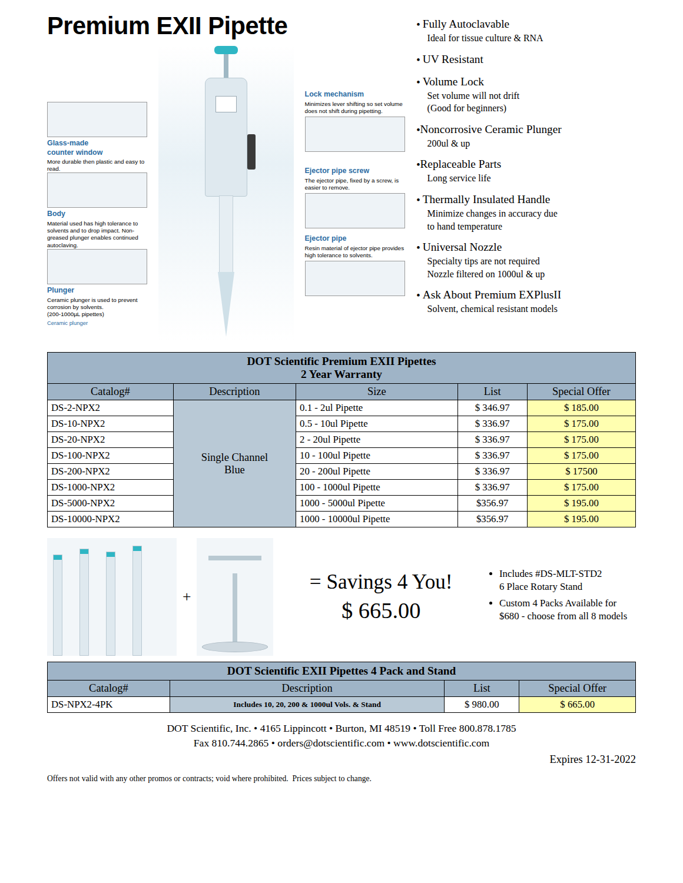Premium EXII Pipette
Glass-made
counter window More durable then plastic and easy to read.
Body Material used has high tolerance to solvents and to drop impact. Non-greased plunger enables continued autoclaving.
Plunger Ceramic plunger is used to prevent corrosion by solvents.
(200-1000µL pipettes)
Ceramic plunger
Lock mechanism Minimizes lever shifting so set volume does not shift during pipetting.
Ejector pipe screw The ejector pipe, fixed by a screw, is easier to remove.
Ejector pipe Resin material of ejector pipe provides high tolerance to solvents.
• Fully Autoclavable Ideal for tissue culture & RNA
• UV Resistant
• Volume Lock Set volume will not drift (Good for beginners)
•Noncorrosive Ceramic Plunger 200ul & up
•Replaceable Parts Long service life
• Thermally Insulated Handle Minimize changes in accuracy due to hand temperature
• Universal Nozzle Specialty tips are not required Nozzle filtered on 1000ul & up
• Ask About Premium EXPlusII Solvent, chemical resistant models
| DOT Scientific Premium EXII Pipettes 2 Year Warranty |
| Catalog# | Description | Size | List | Special Offer |
| DS-2-NPX2 | Single Channel Blue | 0.1 - 2ul Pipette | $ 346.97 | $ 185.00 |
| DS-10-NPX2 | 0.5 - 10ul Pipette | $ 336.97 | $ 175.00 |
| DS-20-NPX2 | 2 - 20ul Pipette | $ 336.97 | $ 175.00 |
| DS-100-NPX2 | 10 - 100ul Pipette | $ 336.97 | $ 175.00 |
| DS-200-NPX2 | 20 - 200ul Pipette | $ 336.97 | $ 17500 |
| DS-1000-NPX2 | 100 - 1000ul Pipette | $ 336.97 | $ 175.00 |
| DS-5000-NPX2 | 1000 - 5000ul Pipette | $356.97 | $ 195.00 |
| DS-10000-NPX2 | 1000 - 10000ul Pipette | $356.97 | $ 195.00 |
+
= Savings 4 You!
$ 665.00
Includes #DS-MLT-STD2
6 Place Rotary Stand
Custom 4 Packs Available for $680 - choose from all 8 models
| DOT Scientific EXII Pipettes 4 Pack and Stand |
| Catalog# | Description | List | Special Offer |
| DS-NPX2-4PK | Includes 10, 20, 200 & 1000ul Vols. & Stand | $ 980.00 | $ 665.00 |
DOT Scientific, Inc. • 4165 Lippincott • Burton, MI 48519 • Toll Free 800.878.1785
Fax 810.744.2865 • orders@dotscientific.com • www.dotscientific.com
Expires 12-31-2022
Offers not valid with any other promos or contracts; void where prohibited. Prices subject to change.